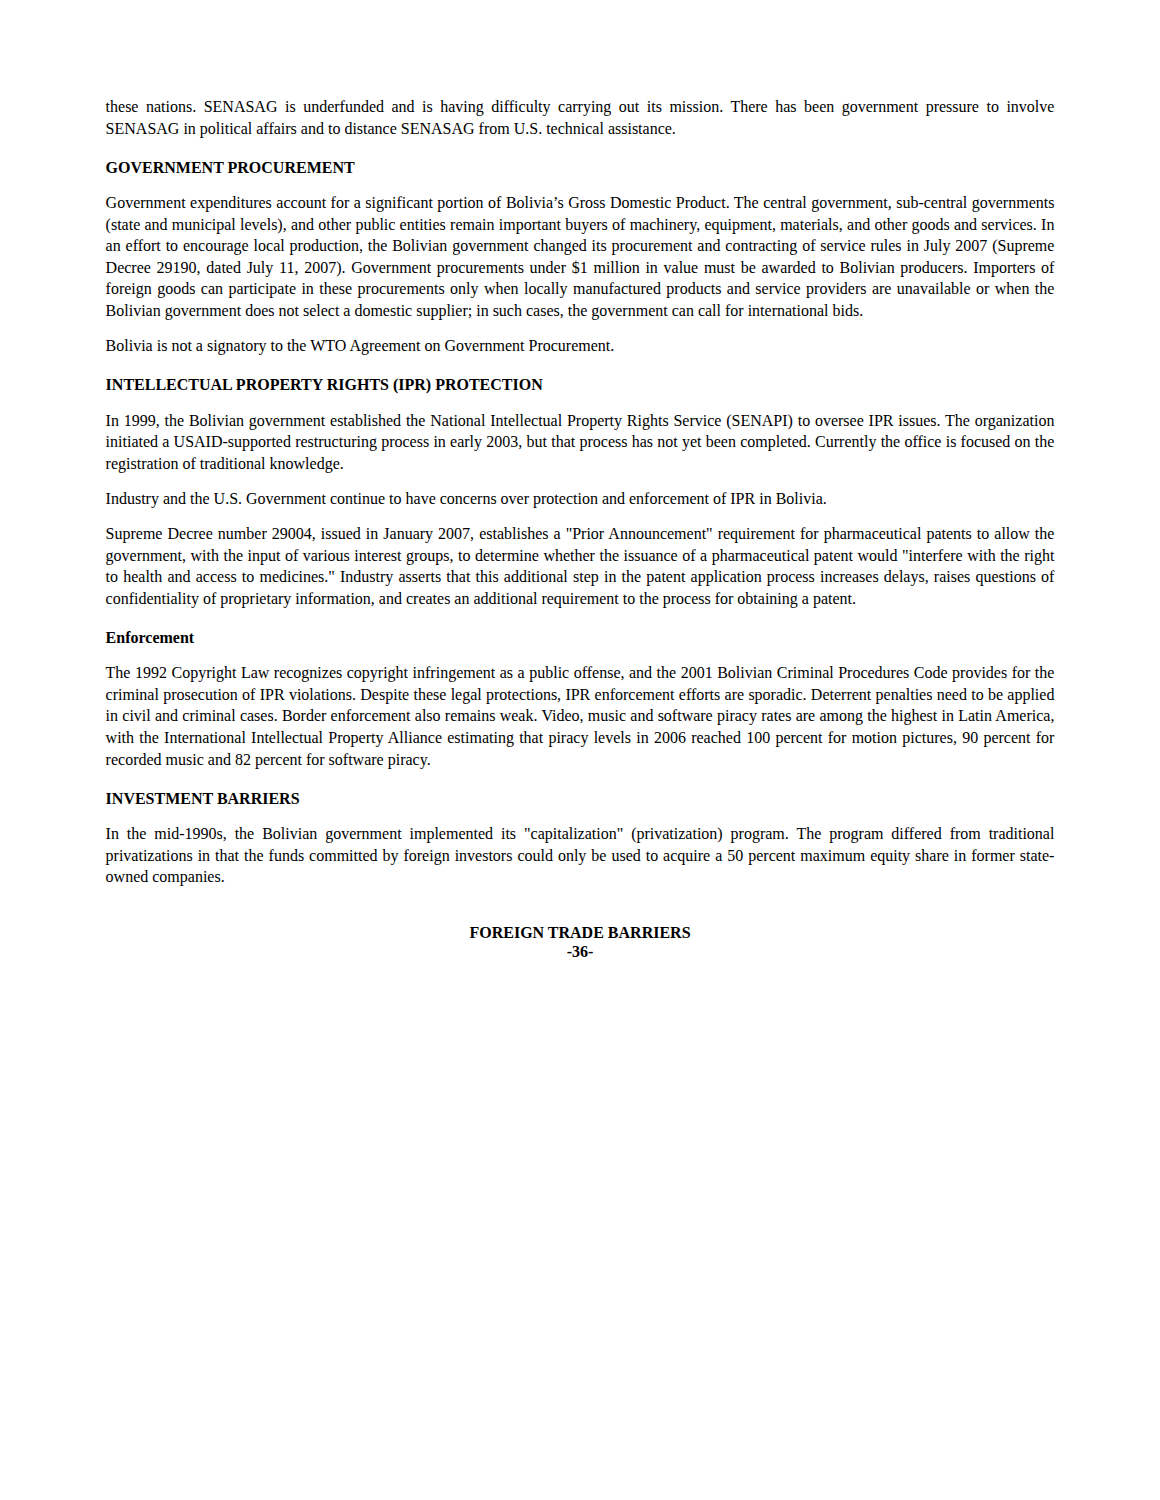these nations. SENASAG is underfunded and is having difficulty carrying out its mission. There has been government pressure to involve SENASAG in political affairs and to distance SENASAG from U.S. technical assistance.
GOVERNMENT PROCUREMENT
Government expenditures account for a significant portion of Bolivia’s Gross Domestic Product. The central government, sub-central governments (state and municipal levels), and other public entities remain important buyers of machinery, equipment, materials, and other goods and services. In an effort to encourage local production, the Bolivian government changed its procurement and contracting of service rules in July 2007 (Supreme Decree 29190, dated July 11, 2007). Government procurements under $1 million in value must be awarded to Bolivian producers. Importers of foreign goods can participate in these procurements only when locally manufactured products and service providers are unavailable or when the Bolivian government does not select a domestic supplier; in such cases, the government can call for international bids.
Bolivia is not a signatory to the WTO Agreement on Government Procurement.
INTELLECTUAL PROPERTY RIGHTS (IPR) PROTECTION
In 1999, the Bolivian government established the National Intellectual Property Rights Service (SENAPI) to oversee IPR issues. The organization initiated a USAID-supported restructuring process in early 2003, but that process has not yet been completed. Currently the office is focused on the registration of traditional knowledge.
Industry and the U.S. Government continue to have concerns over protection and enforcement of IPR in Bolivia.
Supreme Decree number 29004, issued in January 2007, establishes a "Prior Announcement" requirement for pharmaceutical patents to allow the government, with the input of various interest groups, to determine whether the issuance of a pharmaceutical patent would "interfere with the right to health and access to medicines." Industry asserts that this additional step in the patent application process increases delays, raises questions of confidentiality of proprietary information, and creates an additional requirement to the process for obtaining a patent.
Enforcement
The 1992 Copyright Law recognizes copyright infringement as a public offense, and the 2001 Bolivian Criminal Procedures Code provides for the criminal prosecution of IPR violations. Despite these legal protections, IPR enforcement efforts are sporadic. Deterrent penalties need to be applied in civil and criminal cases. Border enforcement also remains weak. Video, music and software piracy rates are among the highest in Latin America, with the International Intellectual Property Alliance estimating that piracy levels in 2006 reached 100 percent for motion pictures, 90 percent for recorded music and 82 percent for software piracy.
INVESTMENT BARRIERS
In the mid-1990s, the Bolivian government implemented its "capitalization" (privatization) program. The program differed from traditional privatizations in that the funds committed by foreign investors could only be used to acquire a 50 percent maximum equity share in former state-owned companies.
FOREIGN TRADE BARRIERS
-36-